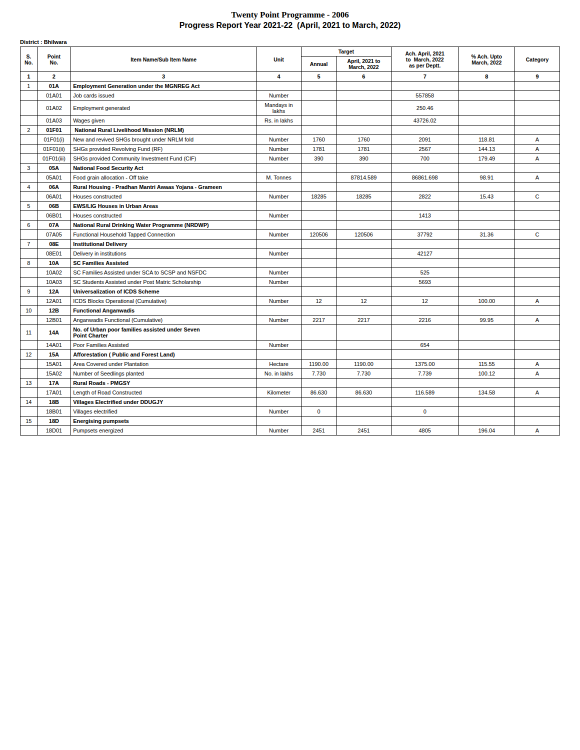Twenty Point Programme - 2006
Progress Report Year 2021-22 (April, 2021 to March, 2022)
District : Bhilwara
| S. No. | Point No. | Item Name/Sub Item Name | Unit | Target | Ach. April, 2021 to March, 2022 as per Deptt. | % Ach. Upto March, 2022 | Category |
| --- | --- | --- | --- | --- | --- | --- | --- |
| Annual | April, 2021 to March, 2022 |
| 1 | 2 | 3 | 4 | 5 | 6 | 7 | 8 | 9 |
| 1 | 01A | Employment Generation under the MGNREG Act | | | | | | |
| | 01A01 | Job cards issued | Number | | | 557858 | | |
| | 01A02 | Employment generated | Mandays in lakhs | | | 250.46 | | |
| | 01A03 | Wages given | Rs. in lakhs | | | 43726.02 | | |
| 2 | 01F01 | National Rural Livelihood Mission (NRLM) | | | | | | |
| | 01F01(i) | New and revived SHGs brought under NRLM fold | Number | 1760 | 1760 | 2091 | 118.81 | A |
| | 01F01(ii) | SHGs provided Revolving Fund (RF) | Number | 1781 | 1781 | 2567 | 144.13 | A |
| | 01F01(iii) | SHGs provided Community Investment Fund (CIF) | Number | 390 | 390 | 700 | 179.49 | A |
| 3 | 05A | National Food Security Act | | | | | | |
| | 05A01 | Food grain allocation - Off take | M. Tonnes | | 87814.589 | 86861.698 | 98.91 | A |
| 4 | 06A | Rural Housing - Pradhan Mantri Awaas Yojana - Grameen | | | | | | |
| | 06A01 | Houses constructed | Number | 18285 | 18285 | 2822 | 15.43 | C |
| 5 | 06B | EWS/LIG Houses in Urban Areas | | | | | | |
| | 06B01 | Houses constructed | Number | | | 1413 | | |
| 6 | 07A | National Rural Drinking Water Programme (NRDWP) | | | | | | |
| | 07A05 | Functional Household Tapped Connection | Number | 120506 | 120506 | 37792 | 31.36 | C |
| 7 | 08E | Institutional Delivery | | | | | | |
| | 08E01 | Delivery in institutions | Number | | | 42127 | | |
| 8 | 10A | SC Families Assisted | | | | | | |
| | 10A02 | SC Families Assisted under SCA to SCSP and NSFDC | Number | | | 525 | | |
| | 10A03 | SC Students Assisted under Post Matric Scholarship | Number | | | 5693 | | |
| 9 | 12A | Universalization of ICDS Scheme | | | | | | |
| | 12A01 | ICDS Blocks Operational (Cumulative) | Number | 12 | 12 | 12 | 100.00 | A |
| 10 | 12B | Functional Anganwadis | | | | | | |
| | 12B01 | Anganwadis Functional (Cumulative) | Number | 2217 | 2217 | 2216 | 99.95 | A |
| 11 | 14A | No. of Urban poor families assisted under Seven Point Charter | | | | | | |
| | 14A01 | Poor Families Assisted | Number | | | 654 | | |
| 12 | 15A | Afforestation ( Public and Forest Land) | | | | | | |
| | 15A01 | Area Covered under Plantation | Hectare | 1190.00 | 1190.00 | 1375.00 | 115.55 | A |
| | 15A02 | Number of Seedlings planted | No. in lakhs | 7.730 | 7.730 | 7.739 | 100.12 | A |
| 13 | 17A | Rural Roads - PMGSY | | | | | | |
| | 17A01 | Length of Road Constructed | Kilometer | 86.630 | 86.630 | 116.589 | 134.58 | A |
| 14 | 18B | Villages Electrified under DDUGJY | | | | | | |
| | 18B01 | Villages electrified | Number | 0 | | 0 | | |
| 15 | 18D | Energising pumpsets | | | | | | |
| | 18D01 | Pumpsets energized | Number | 2451 | 2451 | 4805 | 196.04 | A |